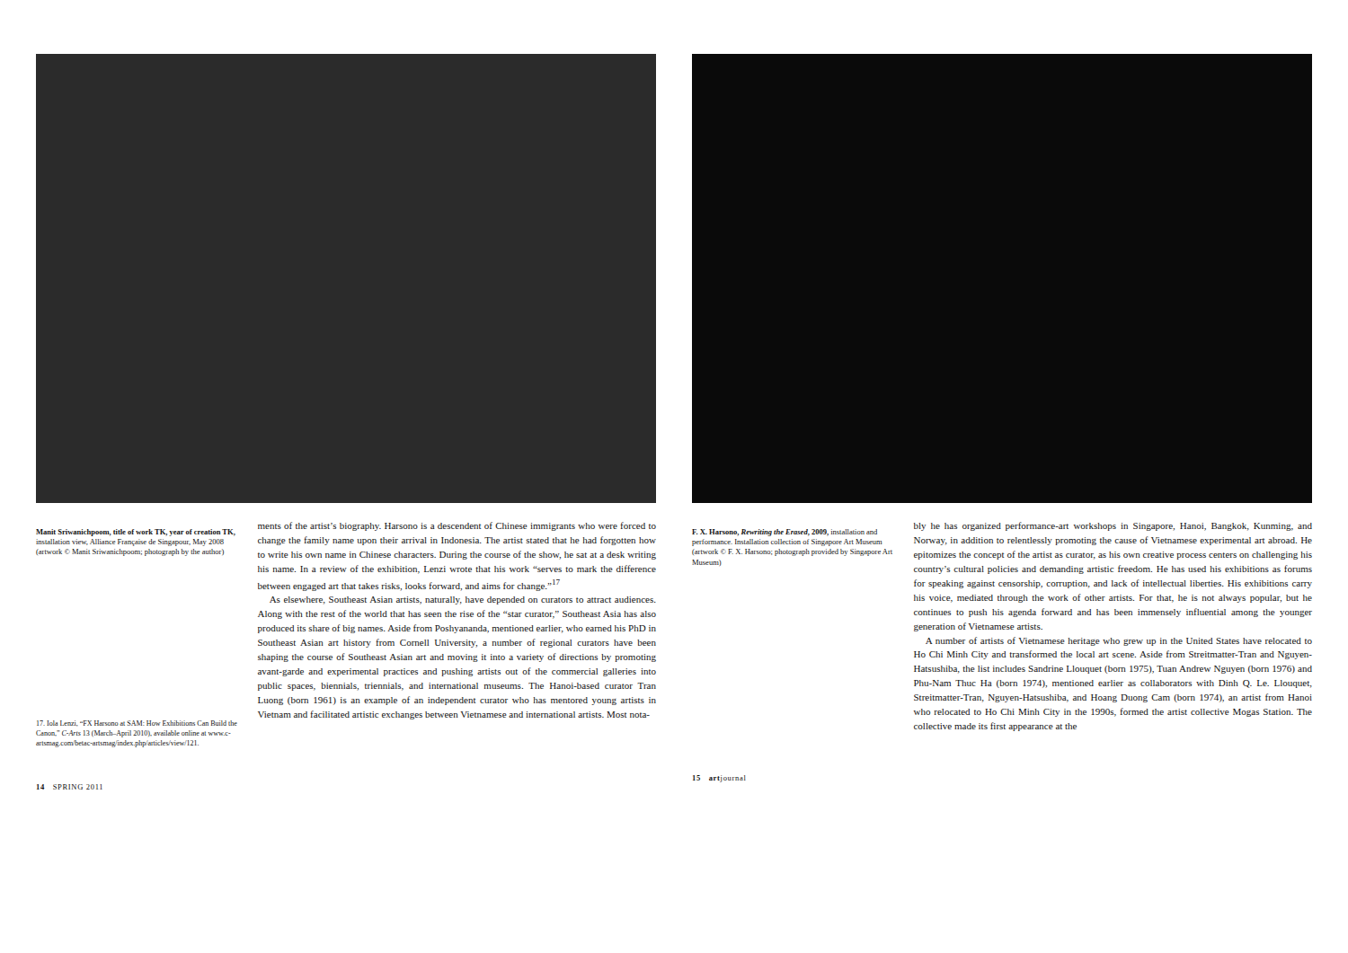Manit Sriwanichpoom, title of work TK, year of creation TK, installation view, Alliance Française de Singapour, May 2008 (artwork © Manit Sriwanichpoom; photograph by the author)
17. Iola Lenzi, “FX Harsono at SAM: How Exhibitions Can Build the Canon,” C-Arts 13 (March–April 2010), available online at www.c-artsmag.com/betac-artsmag/index.php/articles/view/121.
ments of the artist’s biography. Harsono is a descendent of Chinese immigrants who were forced to change the family name upon their arrival in Indonesia. The artist stated that he had forgotten how to write his own name in Chinese characters. During the course of the show, he sat at a desk writing his name. In a review of the exhibition, Lenzi wrote that his work “serves to mark the difference between engaged art that takes risks, looks forward, and aims for change.”17
As elsewhere, Southeast Asian artists, naturally, have depended on curators to attract audiences. Along with the rest of the world that has seen the rise of the “star curator,” Southeast Asia has also produced its share of big names. Aside from Poshyananda, mentioned earlier, who earned his PhD in Southeast Asian art history from Cornell University, a number of regional curators have been shaping the course of Southeast Asian art and moving it into a variety of directions by promoting avant-garde and experimental practices and pushing artists out of the commercial galleries into public spaces, biennials, triennials, and international museums. The Hanoi-based curator Tran Luong (born 1961) is an example of an independent curator who has mentored young artists in Vietnam and facilitated artistic exchanges between Vietnamese and international artists. Most nota-
14 SPRING 2011
F. X. Harsono, Rewriting the Erased, 2009, installation and performance. Installation collection of Singapore Art Museum (artwork © F. X. Harsono; photograph provided by Singapore Art Museum)
bly he has organized performance-art workshops in Singapore, Hanoi, Bangkok, Kunming, and Norway, in addition to relentlessly promoting the cause of Vietnamese experimental art abroad. He epitomizes the concept of the artist as curator, as his own creative process centers on challenging his country’s cultural policies and demanding artistic freedom. He has used his exhibitions as forums for speaking against censorship, corruption, and lack of intellectual liberties. His exhibitions carry his voice, mediated through the work of other artists. For that, he is not always popular, but he continues to push his agenda forward and has been immensely influential among the younger generation of Vietnamese artists.
A number of artists of Vietnamese heritage who grew up in the United States have relocated to Ho Chi Minh City and transformed the local art scene. Aside from Streitmatter-Tran and Nguyen-Hatsushiba, the list includes Sandrine Llouquet (born 1975), Tuan Andrew Nguyen (born 1976) and Phu-Nam Thuc Ha (born 1974), mentioned earlier as collaborators with Dinh Q. Le. Llouquet, Streitmatter-Tran, Nguyen-Hatsushiba, and Hoang Duong Cam (born 1974), an artist from Hanoi who relocated to Ho Chi Minh City in the 1990s, formed the artist collective Mogas Station. The collective made its first appearance at the
15 artjournal